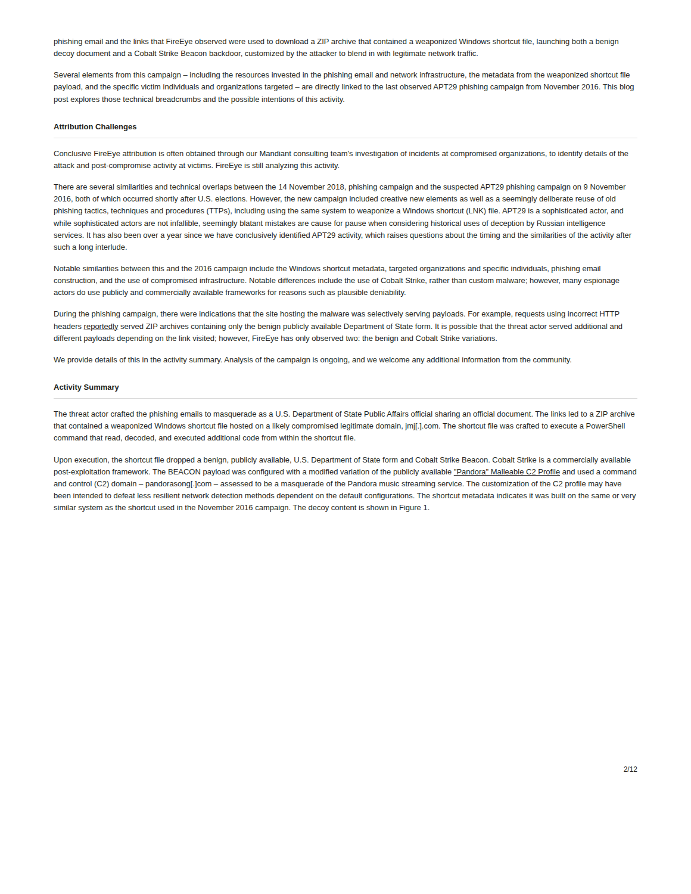phishing email and the links that FireEye observed were used to download a ZIP archive that contained a weaponized Windows shortcut file, launching both a benign decoy document and a Cobalt Strike Beacon backdoor, customized by the attacker to blend in with legitimate network traffic.
Several elements from this campaign – including the resources invested in the phishing email and network infrastructure, the metadata from the weaponized shortcut file payload, and the specific victim individuals and organizations targeted – are directly linked to the last observed APT29 phishing campaign from November 2016. This blog post explores those technical breadcrumbs and the possible intentions of this activity.
Attribution Challenges
Conclusive FireEye attribution is often obtained through our Mandiant consulting team's investigation of incidents at compromised organizations, to identify details of the attack and post-compromise activity at victims. FireEye is still analyzing this activity.
There are several similarities and technical overlaps between the 14 November 2018, phishing campaign and the suspected APT29 phishing campaign on 9 November 2016, both of which occurred shortly after U.S. elections. However, the new campaign included creative new elements as well as a seemingly deliberate reuse of old phishing tactics, techniques and procedures (TTPs), including using the same system to weaponize a Windows shortcut (LNK) file. APT29 is a sophisticated actor, and while sophisticated actors are not infallible, seemingly blatant mistakes are cause for pause when considering historical uses of deception by Russian intelligence services. It has also been over a year since we have conclusively identified APT29 activity, which raises questions about the timing and the similarities of the activity after such a long interlude.
Notable similarities between this and the 2016 campaign include the Windows shortcut metadata, targeted organizations and specific individuals, phishing email construction, and the use of compromised infrastructure. Notable differences include the use of Cobalt Strike, rather than custom malware; however, many espionage actors do use publicly and commercially available frameworks for reasons such as plausible deniability.
During the phishing campaign, there were indications that the site hosting the malware was selectively serving payloads. For example, requests using incorrect HTTP headers reportedly served ZIP archives containing only the benign publicly available Department of State form. It is possible that the threat actor served additional and different payloads depending on the link visited; however, FireEye has only observed two: the benign and Cobalt Strike variations.
We provide details of this in the activity summary. Analysis of the campaign is ongoing, and we welcome any additional information from the community.
Activity Summary
The threat actor crafted the phishing emails to masquerade as a U.S. Department of State Public Affairs official sharing an official document. The links led to a ZIP archive that contained a weaponized Windows shortcut file hosted on a likely compromised legitimate domain, jmj[.].com. The shortcut file was crafted to execute a PowerShell command that read, decoded, and executed additional code from within the shortcut file.
Upon execution, the shortcut file dropped a benign, publicly available, U.S. Department of State form and Cobalt Strike Beacon. Cobalt Strike is a commercially available post-exploitation framework. The BEACON payload was configured with a modified variation of the publicly available "Pandora" Malleable C2 Profile and used a command and control (C2) domain – pandorasong[.]com – assessed to be a masquerade of the Pandora music streaming service. The customization of the C2 profile may have been intended to defeat less resilient network detection methods dependent on the default configurations. The shortcut metadata indicates it was built on the same or very similar system as the shortcut used in the November 2016 campaign. The decoy content is shown in Figure 1.
2/12